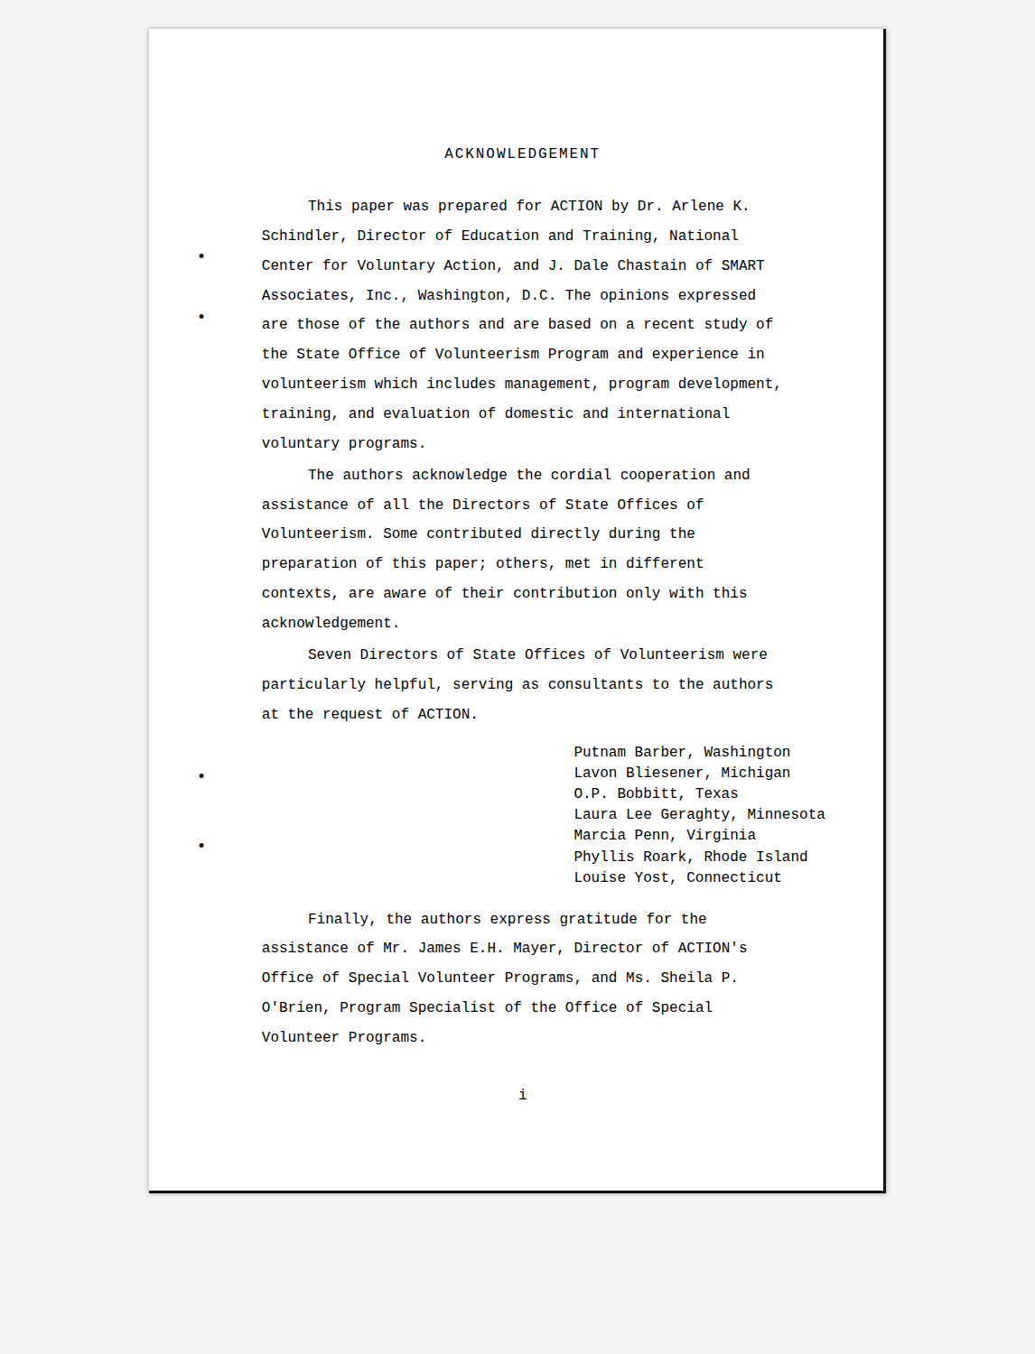• • • •
ACKNOWLEDGEMENT
This paper was prepared for ACTION by Dr. Arlene K. Schindler, Director of Education and Training, National Center for Voluntary Action, and J. Dale Chastain of SMART Associates, Inc., Washington, D.C. The opinions expressed are those of the authors and are based on a recent study of the State Office of Volunteerism Program and experience in volunteerism which includes management, program development, training, and evaluation of domestic and international voluntary programs.
The authors acknowledge the cordial cooperation and assistance of all the Directors of State Offices of Volunteerism. Some contributed directly during the preparation of this paper; others, met in different contexts, are aware of their contribution only with this acknowledgement.
Seven Directors of State Offices of Volunteerism were particularly helpful, serving as consultants to the authors at the request of ACTION.
Putnam Barber, Washington
Lavon Bliesener, Michigan
O.P. Bobbitt, Texas
Laura Lee Geraghty, Minnesota
Marcia Penn, Virginia
Phyllis Roark, Rhode Island
Louise Yost, Connecticut
Finally, the authors express gratitude for the assistance of Mr. James E.H. Mayer, Director of ACTION's Office of Special Volunteer Programs, and Ms. Sheila P. O'Brien, Program Specialist of the Office of Special Volunteer Programs.
i